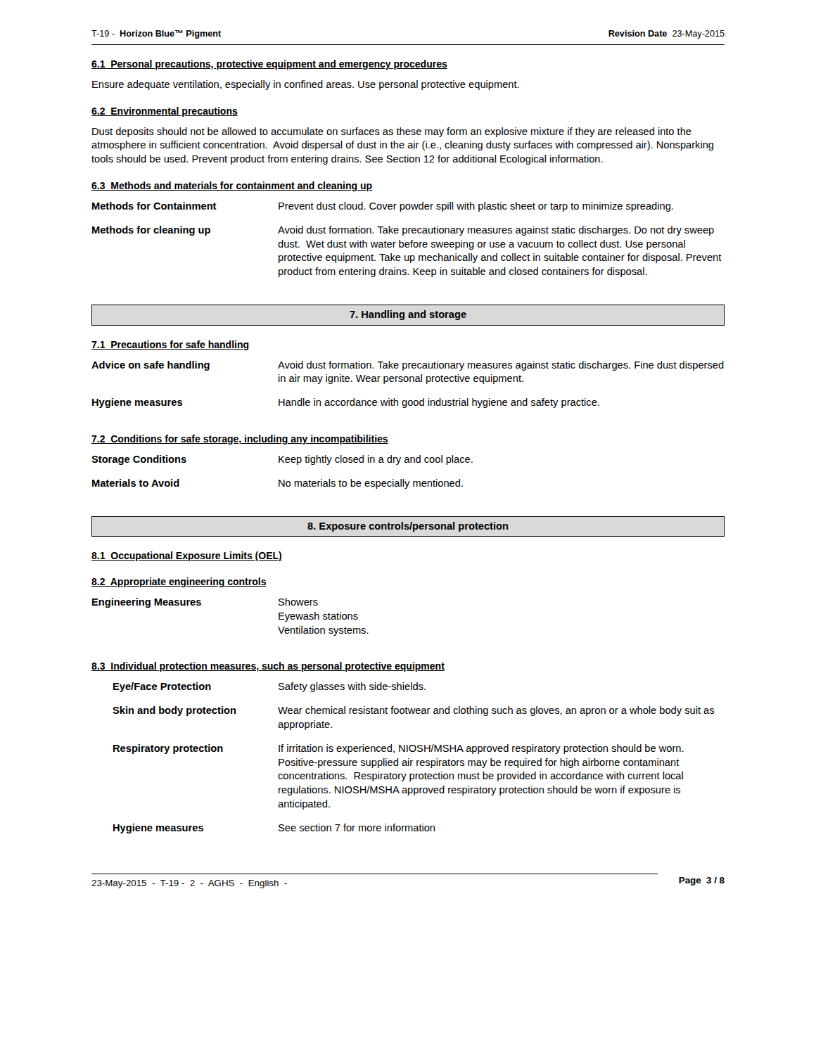T-19 - Horizon Blue™ Pigment
Revision Date 23-May-2015
6.1 Personal precautions, protective equipment and emergency procedures
Ensure adequate ventilation, especially in confined areas. Use personal protective equipment.
6.2 Environmental precautions
Dust deposits should not be allowed to accumulate on surfaces as these may form an explosive mixture if they are released into the atmosphere in sufficient concentration. Avoid dispersal of dust in the air (i.e., cleaning dusty surfaces with compressed air). Nonsparking tools should be used. Prevent product from entering drains. See Section 12 for additional Ecological information.
6.3 Methods and materials for containment and cleaning up
| Methods for Containment | Prevent dust cloud. Cover powder spill with plastic sheet or tarp to minimize spreading. |
| Methods for cleaning up | Avoid dust formation. Take precautionary measures against static discharges. Do not dry sweep dust. Wet dust with water before sweeping or use a vacuum to collect dust. Use personal protective equipment. Take up mechanically and collect in suitable container for disposal. Prevent product from entering drains. Keep in suitable and closed containers for disposal. |
7. Handling and storage
7.1 Precautions for safe handling
| Advice on safe handling | Avoid dust formation. Take precautionary measures against static discharges. Fine dust dispersed in air may ignite. Wear personal protective equipment. |
| Hygiene measures | Handle in accordance with good industrial hygiene and safety practice. |
7.2 Conditions for safe storage, including any incompatibilities
| Storage Conditions | Keep tightly closed in a dry and cool place. |
| Materials to Avoid | No materials to be especially mentioned. |
8. Exposure controls/personal protection
8.1 Occupational Exposure Limits (OEL)
8.2 Appropriate engineering controls
| Engineering Measures | Showers Eyewash stations Ventilation systems. |
8.3 Individual protection measures, such as personal protective equipment
| Eye/Face Protection | Safety glasses with side-shields. |
| Skin and body protection | Wear chemical resistant footwear and clothing such as gloves, an apron or a whole body suit as appropriate. |
| Respiratory protection | If irritation is experienced, NIOSH/MSHA approved respiratory protection should be worn. Positive-pressure supplied air respirators may be required for high airborne contaminant concentrations. Respiratory protection must be provided in accordance with current local regulations. NIOSH/MSHA approved respiratory protection should be worn if exposure is anticipated. |
| Hygiene measures | See section 7 for more information |
23-May-2015 - T-19 - 2 - AGHS - English -
Page 3 / 8